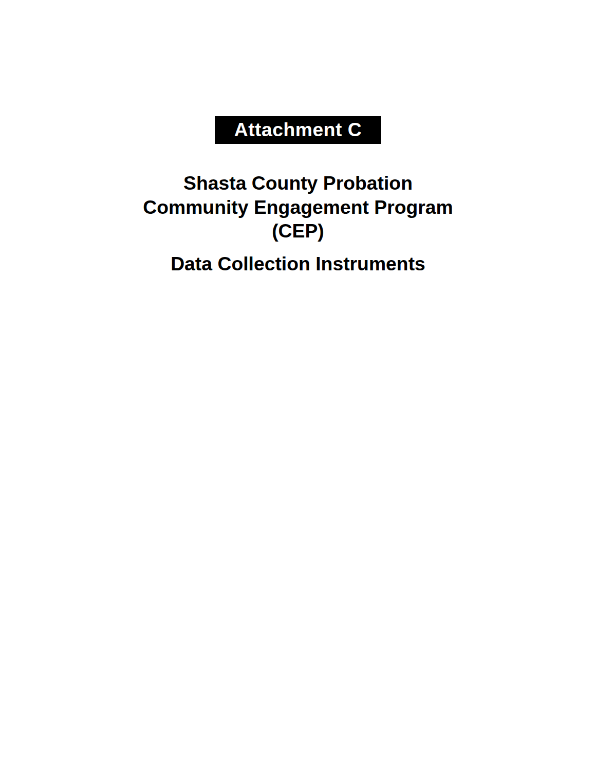Attachment C
Shasta County Probation Community Engagement Program (CEP) Data Collection Instruments